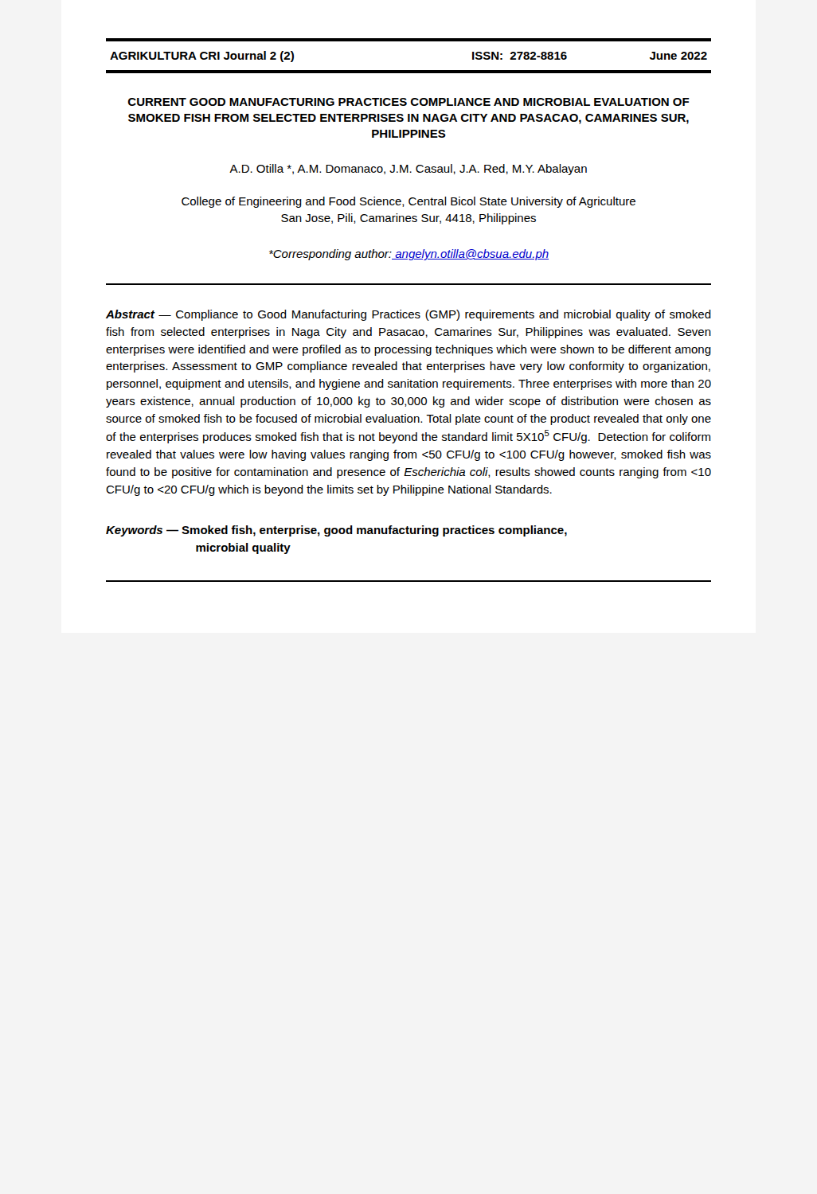| AGRIKULTURA CRI Journal 2 (2) | ISSN: 2782-8816 | June 2022 |
Current Good Manufacturing Practices Compliance and Microbial Evaluation of Smoked Fish from Selected Enterprises in Naga City and Pasacao, Camarines Sur, Philippines
A.D. Otilla *, A.M. Domanaco, J.M. Casaul, J.A. Red, M.Y. Abalayan
College of Engineering and Food Science, Central Bicol State University of Agriculture
San Jose, Pili, Camarines Sur, 4418, Philippines
*Corresponding author: angelyn.otilla@cbsua.edu.ph
Abstract — Compliance to Good Manufacturing Practices (GMP) requirements and microbial quality of smoked fish from selected enterprises in Naga City and Pasacao, Camarines Sur, Philippines was evaluated. Seven enterprises were identified and were profiled as to processing techniques which were shown to be different among enterprises. Assessment to GMP compliance revealed that enterprises have very low conformity to organization, personnel, equipment and utensils, and hygiene and sanitation requirements. Three enterprises with more than 20 years existence, annual production of 10,000 kg to 30,000 kg and wider scope of distribution were chosen as source of smoked fish to be focused of microbial evaluation. Total plate count of the product revealed that only one of the enterprises produces smoked fish that is not beyond the standard limit 5X105 CFU/g. Detection for coliform revealed that values were low having values ranging from <50 CFU/g to <100 CFU/g however, smoked fish was found to be positive for contamination and presence of Escherichia coli, results showed counts ranging from <10 CFU/g to <20 CFU/g which is beyond the limits set by Philippine National Standards.
Keywords — Smoked fish, enterprise, good manufacturing practices compliance, microbial quality